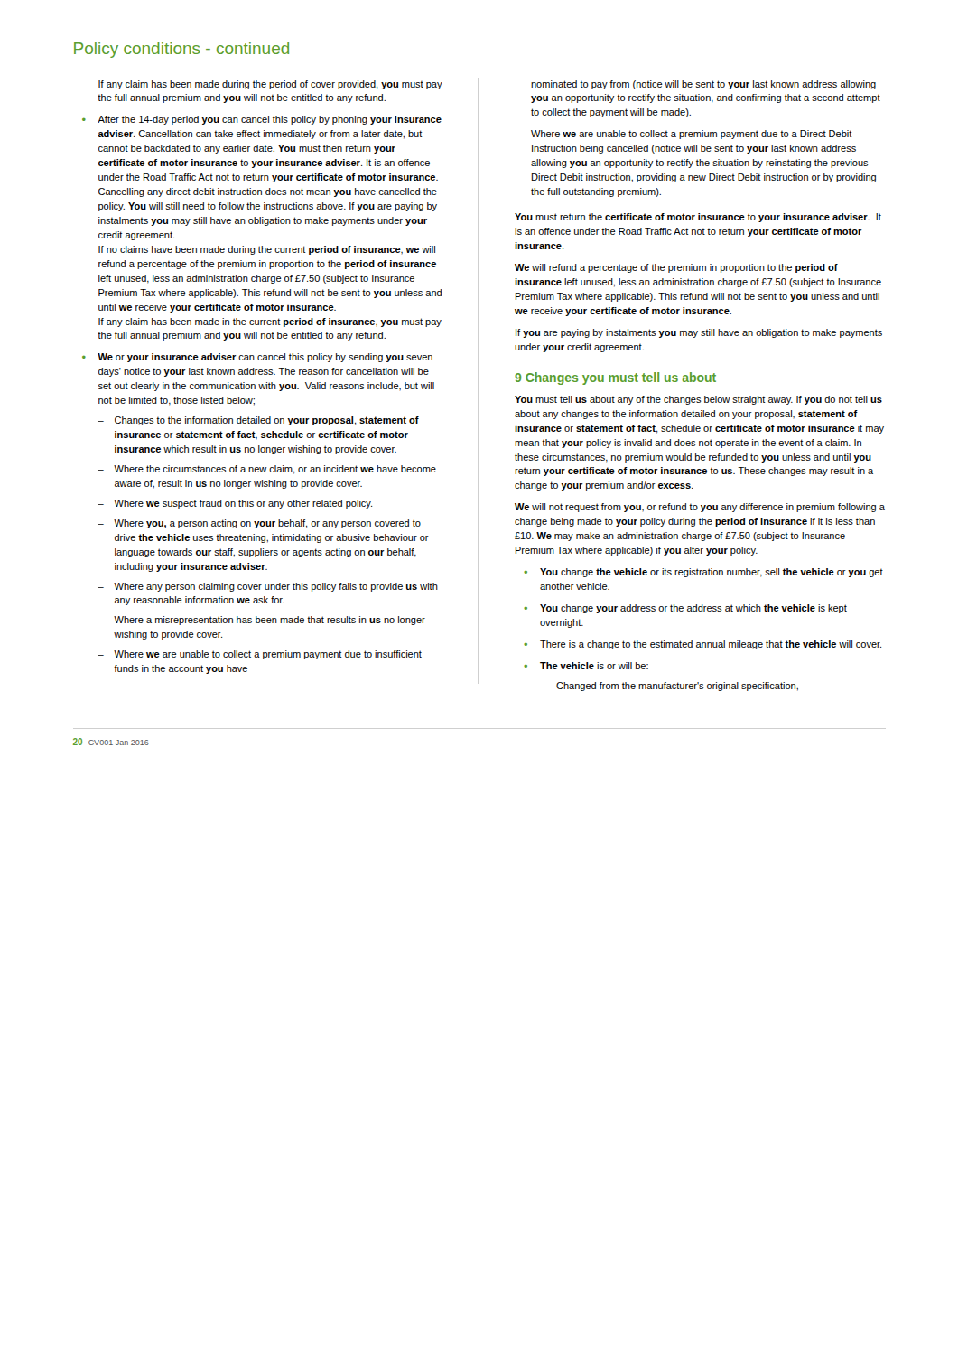Policy conditions - continued
If any claim has been made during the period of cover provided, you must pay the full annual premium and you will not be entitled to any refund.
After the 14-day period you can cancel this policy by phoning your insurance adviser. Cancellation can take effect immediately or from a later date, but cannot be backdated to any earlier date. You must then return your certificate of motor insurance to your insurance adviser. It is an offence under the Road Traffic Act not to return your certificate of motor insurance.
Cancelling any direct debit instruction does not mean you have cancelled the policy. You will still need to follow the instructions above. If you are paying by instalments you may still have an obligation to make payments under your credit agreement.
If no claims have been made during the current period of insurance, we will refund a percentage of the premium in proportion to the period of insurance left unused, less an administration charge of £7.50 (subject to Insurance Premium Tax where applicable). This refund will not be sent to you unless and until we receive your certificate of motor insurance.
If any claim has been made in the current period of insurance, you must pay the full annual premium and you will not be entitled to any refund.
We or your insurance adviser can cancel this policy by sending you seven days' notice to your last known address. The reason for cancellation will be set out clearly in the communication with you. Valid reasons include, but will not be limited to, those listed below;
Changes to the information detailed on your proposal, statement of insurance or statement of fact, schedule or certificate of motor insurance which result in us no longer wishing to provide cover.
Where the circumstances of a new claim, or an incident we have become aware of, result in us no longer wishing to provide cover.
Where we suspect fraud on this or any other related policy.
Where you, a person acting on your behalf, or any person covered to drive the vehicle uses threatening, intimidating or abusive behaviour or language towards our staff, suppliers or agents acting on our behalf, including your insurance adviser.
Where any person claiming cover under this policy fails to provide us with any reasonable information we ask for.
Where a misrepresentation has been made that results in us no longer wishing to provide cover.
Where we are unable to collect a premium payment due to insufficient funds in the account you have
nominated to pay from (notice will be sent to your last known address allowing you an opportunity to rectify the situation, and confirming that a second attempt to collect the payment will be made).
Where we are unable to collect a premium payment due to a Direct Debit Instruction being cancelled (notice will be sent to your last known address allowing you an opportunity to rectify the situation by reinstating the previous Direct Debit instruction, providing a new Direct Debit instruction or by providing the full outstanding premium).
You must return the certificate of motor insurance to your insurance adviser. It is an offence under the Road Traffic Act not to return your certificate of motor insurance.
We will refund a percentage of the premium in proportion to the period of insurance left unused, less an administration charge of £7.50 (subject to Insurance Premium Tax where applicable). This refund will not be sent to you unless and until we receive your certificate of motor insurance.
If you are paying by instalments you may still have an obligation to make payments under your credit agreement.
9 Changes you must tell us about
You must tell us about any of the changes below straight away. If you do not tell us about any changes to the information detailed on your proposal, statement of insurance or statement of fact, schedule or certificate of motor insurance it may mean that your policy is invalid and does not operate in the event of a claim. In these circumstances, no premium would be refunded to you unless and until you return your certificate of motor insurance to us. These changes may result in a change to your premium and/or excess.
We will not request from you, or refund to you any difference in premium following a change being made to your policy during the period of insurance if it is less than £10. We may make an administration charge of £7.50 (subject to Insurance Premium Tax where applicable) if you alter your policy.
You change the vehicle or its registration number, sell the vehicle or you get another vehicle.
You change your address or the address at which the vehicle is kept overnight.
There is a change to the estimated annual mileage that the vehicle will cover.
The vehicle is or will be:
Changed from the manufacturer's original specification,
20 CV001 Jan 2016